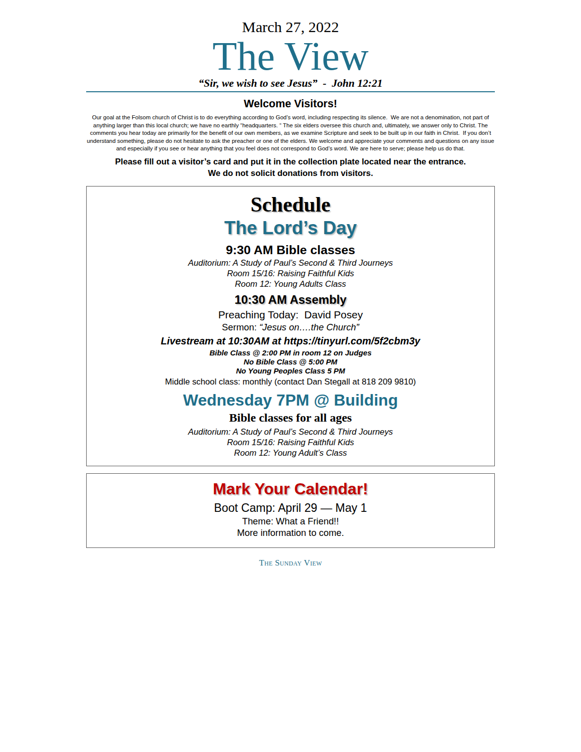March 27, 2022
The View
“Sir, we wish to see Jesus” - John 12:21
Welcome Visitors!
Our goal at the Folsom church of Christ is to do everything according to God’s word, including respecting its silence. We are not a denomination, not part of anything larger than this local church; we have no earthly “headquarters. “ The six elders oversee this church and, ultimately, we answer only to Christ. The comments you hear today are primarily for the benefit of our own members, as we examine Scripture and seek to be built up in our faith in Christ. If you don’t understand something, please do not hesitate to ask the preacher or one of the elders. We welcome and appreciate your comments and questions on any issue and especially if you see or hear anything that you feel does not correspond to God’s word. We are here to serve; please help us do that.
Please fill out a visitor’s card and put it in the collection plate located near the entrance.
We do not solicit donations from visitors.
Schedule
The Lord’s Day
9:30 AM Bible classes
Auditorium: A Study of Paul’s Second & Third Journeys
Room 15/16: Raising Faithful Kids
Room 12: Young Adults Class
10:30 AM Assembly
Preaching Today: David Posey
Sermon: “Jesus on….the Church”
Livestream at 10:30AM at https://tinyurl.com/5f2cbm3y
Bible Class @ 2:00 PM in room 12 on Judges
No Bible Class @ 5:00 PM
No Young Peoples Class 5 PM
Middle school class: monthly (contact Dan Stegall at 818 209 9810)
Wednesday 7PM @ Building
Bible classes for all ages
Auditorium: A Study of Paul’s Second & Third Journeys
Room 15/16: Raising Faithful Kids
Room 12: Young Adult’s Class
Mark Your Calendar!
Boot Camp: April 29 — May 1
Theme: What a Friend!!
More information to come.
The Sunday View